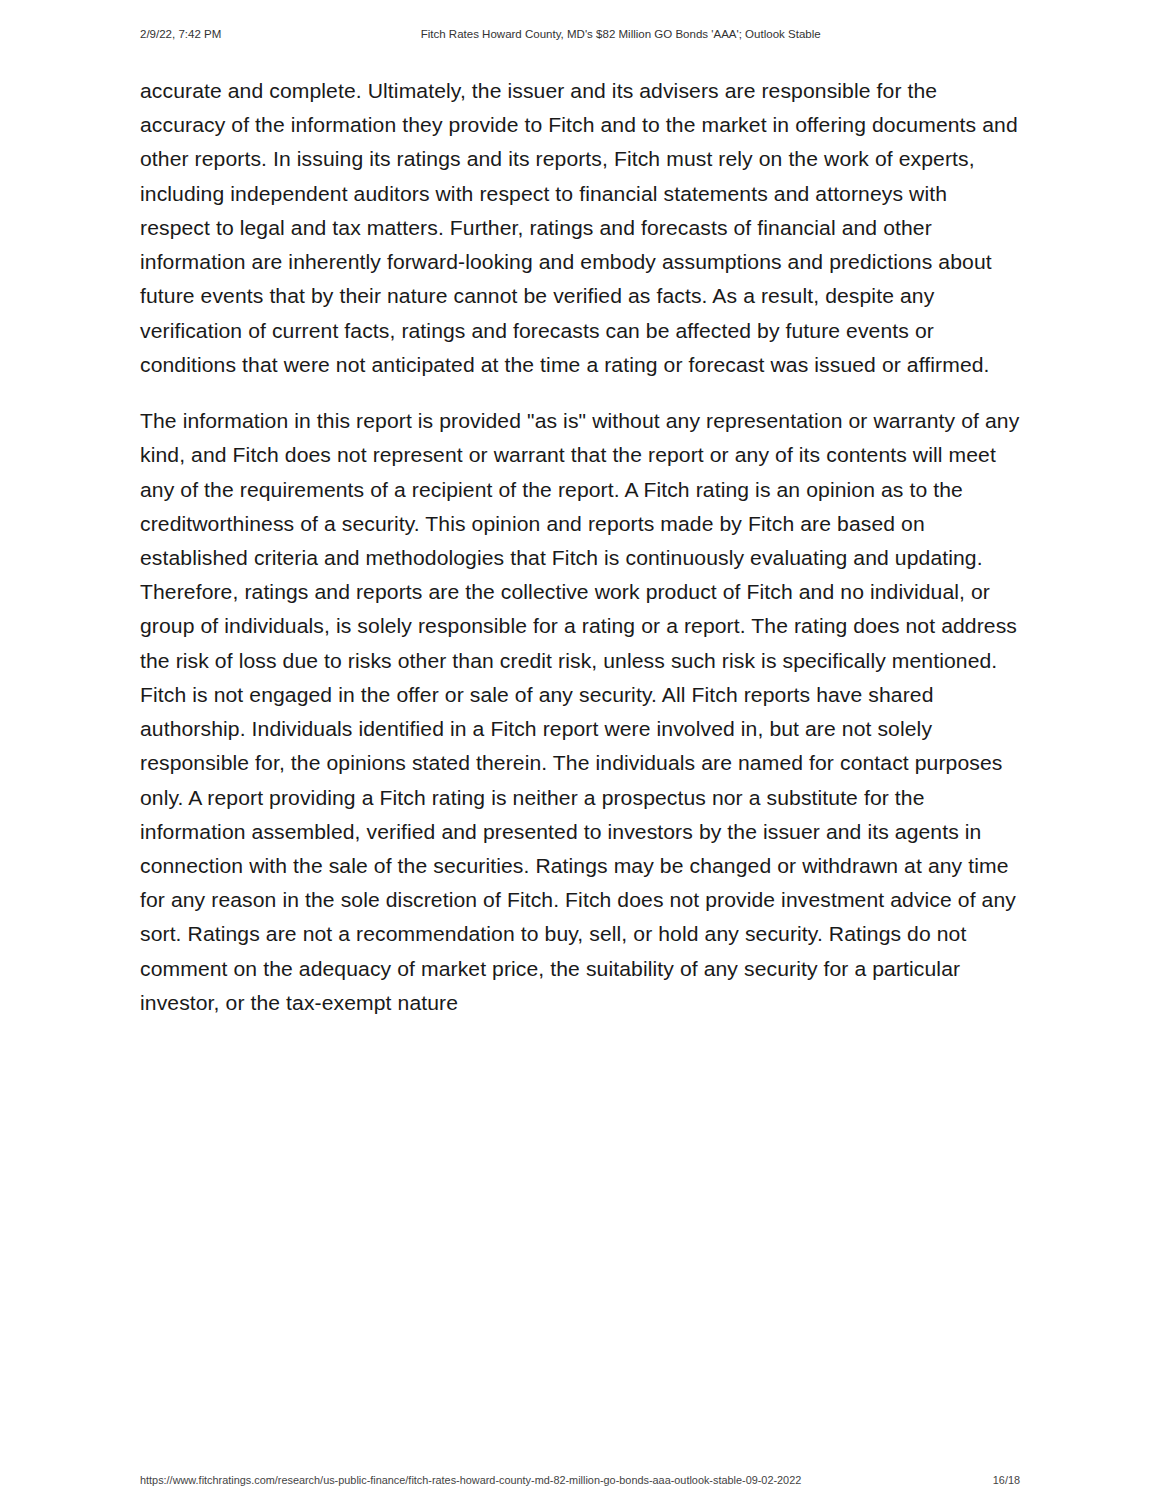2/9/22, 7:42 PM Fitch Rates Howard County, MD's $82 Million GO Bonds 'AAA'; Outlook Stable
accurate and complete. Ultimately, the issuer and its advisers are responsible for the accuracy of the information they provide to Fitch and to the market in offering documents and other reports. In issuing its ratings and its reports, Fitch must rely on the work of experts, including independent auditors with respect to financial statements and attorneys with respect to legal and tax matters. Further, ratings and forecasts of financial and other information are inherently forward-looking and embody assumptions and predictions about future events that by their nature cannot be verified as facts. As a result, despite any verification of current facts, ratings and forecasts can be affected by future events or conditions that were not anticipated at the time a rating or forecast was issued or affirmed.
The information in this report is provided "as is" without any representation or warranty of any kind, and Fitch does not represent or warrant that the report or any of its contents will meet any of the requirements of a recipient of the report. A Fitch rating is an opinion as to the creditworthiness of a security. This opinion and reports made by Fitch are based on established criteria and methodologies that Fitch is continuously evaluating and updating. Therefore, ratings and reports are the collective work product of Fitch and no individual, or group of individuals, is solely responsible for a rating or a report. The rating does not address the risk of loss due to risks other than credit risk, unless such risk is specifically mentioned. Fitch is not engaged in the offer or sale of any security. All Fitch reports have shared authorship. Individuals identified in a Fitch report were involved in, but are not solely responsible for, the opinions stated therein. The individuals are named for contact purposes only. A report providing a Fitch rating is neither a prospectus nor a substitute for the information assembled, verified and presented to investors by the issuer and its agents in connection with the sale of the securities. Ratings may be changed or withdrawn at any time for any reason in the sole discretion of Fitch. Fitch does not provide investment advice of any sort. Ratings are not a recommendation to buy, sell, or hold any security. Ratings do not comment on the adequacy of market price, the suitability of any security for a particular investor, or the tax-exempt nature
https://www.fitchratings.com/research/us-public-finance/fitch-rates-howard-county-md-82-million-go-bonds-aaa-outlook-stable-09-02-2022 16/18